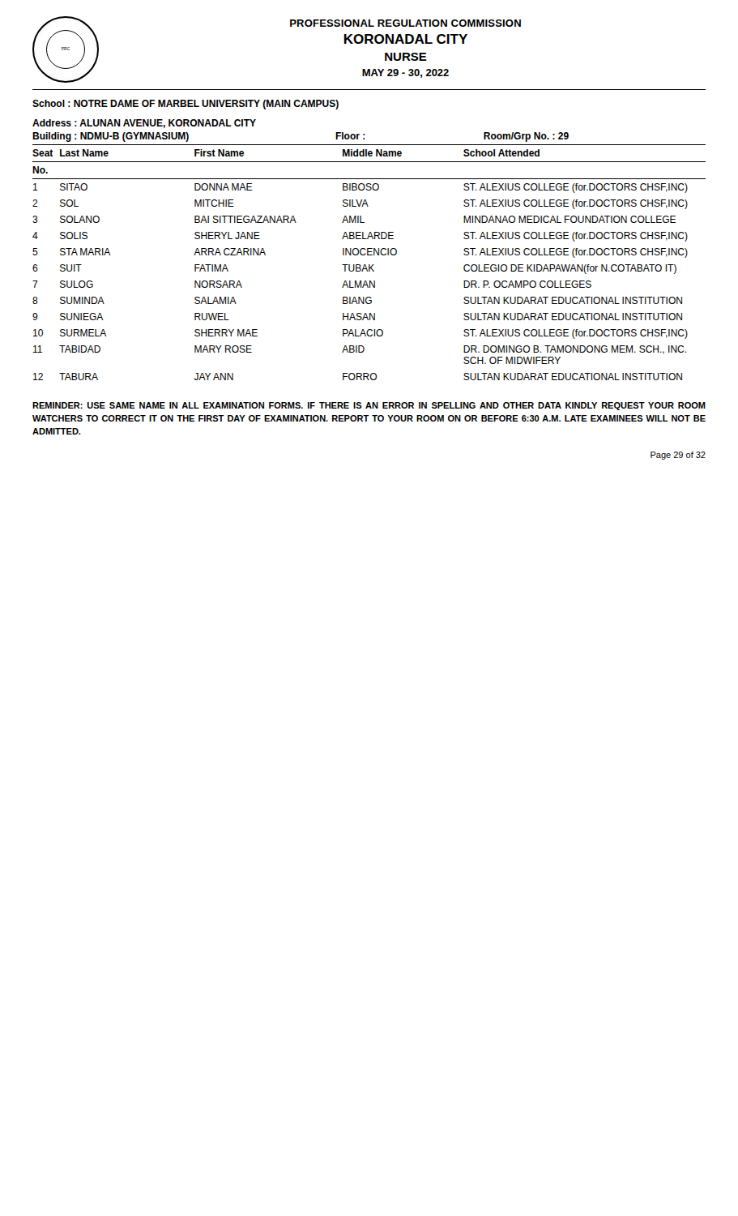PRC
PROFESSIONAL REGULATION COMMISSION
KORONADAL CITY
NURSE
MAY 29 - 30, 2022
School : NOTRE DAME OF MARBEL UNIVERSITY (MAIN CAMPUS)
Address : ALUNAN AVENUE, KORONADAL CITY
Building : NDMU-B (GYMNASIUM)
Floor :
Room/Grp No. : 29
| Seat | Last Name | First Name | Middle Name | School Attended |
| --- | --- | --- | --- | --- |
| No. | |
| 1 | SITAO | DONNA MAE | BIBOSO | ST. ALEXIUS COLLEGE (for.DOCTORS CHSF,INC) |
| 2 | SOL | MITCHIE | SILVA | ST. ALEXIUS COLLEGE (for.DOCTORS CHSF,INC) |
| 3 | SOLANO | BAI SITTIEGAZANARA | AMIL | MINDANAO MEDICAL FOUNDATION COLLEGE |
| 4 | SOLIS | SHERYL JANE | ABELARDE | ST. ALEXIUS COLLEGE (for.DOCTORS CHSF,INC) |
| 5 | STA MARIA | ARRA CZARINA | INOCENCIO | ST. ALEXIUS COLLEGE (for.DOCTORS CHSF,INC) |
| 6 | SUIT | FATIMA | TUBAK | COLEGIO DE KIDAPAWAN(for N.COTABATO IT) |
| 7 | SULOG | NORSARA | ALMAN | DR. P. OCAMPO COLLEGES |
| 8 | SUMINDA | SALAMIA | BIANG | SULTAN KUDARAT EDUCATIONAL INSTITUTION |
| 9 | SUNIEGA | RUWEL | HASAN | SULTAN KUDARAT EDUCATIONAL INSTITUTION |
| 10 | SURMELA | SHERRY MAE | PALACIO | ST. ALEXIUS COLLEGE (for.DOCTORS CHSF,INC) |
| 11 | TABIDAD | MARY ROSE | ABID | DR. DOMINGO B. TAMONDONG MEM. SCH., INC. SCH. OF MIDWIFERY |
| 12 | TABURA | JAY ANN | FORRO | SULTAN KUDARAT EDUCATIONAL INSTITUTION |
REMINDER: USE SAME NAME IN ALL EXAMINATION FORMS. IF THERE IS AN ERROR IN SPELLING AND OTHER DATA KINDLY REQUEST YOUR ROOM WATCHERS TO CORRECT IT ON THE FIRST DAY OF EXAMINATION. REPORT TO YOUR ROOM ON OR BEFORE 6:30 A.M. LATE EXAMINEES WILL NOT BE ADMITTED.
Page 29 of 32